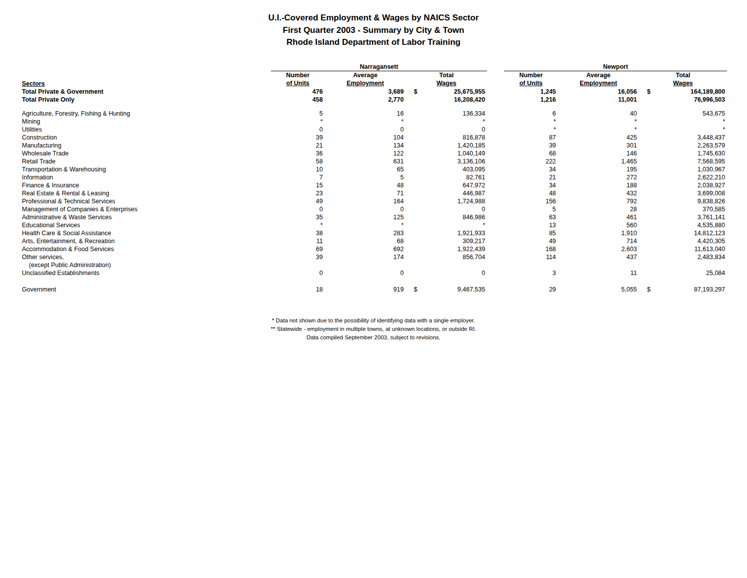U.I.-Covered Employment & Wages by NAICS Sector
First Quarter 2003 - Summary by City & Town
Rhode Island Department of Labor Training
| Sectors | | Narragansett | | Newport |
| --- | --- | --- | --- | --- |
| | Number | Average | Total | | Number | Average | Total |
| | of Units | Employment | Wages | | of Units | Employment | Wages |
| Total Private & Government | | 476 | 3,689 | $ | 25,675,955 | | 1,245 | 16,056 | $ | 164,189,800 |
| Total Private Only | | 458 | 2,770 | | 16,208,420 | | 1,216 | 11,001 | | 76,996,503 |
| Agriculture, Forestry, Fishing & Hunting | | 5 | 16 | | 136,334 | | 6 | 40 | | 543,675 |
| Mining | | * | * | | * | | * | * | | * |
| Utilities | | 0 | 0 | | 0 | | * | * | | * |
| Construction | | 39 | 104 | | 816,878 | | 87 | 425 | | 3,448,437 |
| Manufacturing | | 21 | 134 | | 1,420,185 | | 39 | 301 | | 2,263,579 |
| Wholesale Trade | | 36 | 122 | | 1,040,149 | | 68 | 146 | | 1,745,630 |
| Retail Trade | | 58 | 631 | | 3,136,106 | | 222 | 1,465 | | 7,568,595 |
| Transportation & Warehousing | | 10 | 65 | | 403,095 | | 34 | 195 | | 1,030,967 |
| Information | | 7 | 5 | | 82,761 | | 21 | 272 | | 2,622,210 |
| Finance & Insurance | | 15 | 48 | | 647,972 | | 34 | 188 | | 2,038,927 |
| Real Estate & Rental & Leasing | | 23 | 71 | | 446,987 | | 48 | 432 | | 3,699,008 |
| Professional & Technical Services | | 49 | 164 | | 1,724,988 | | 156 | 792 | | 9,838,826 |
| Management of Companies & Enterprises | | 0 | 0 | | 0 | | 5 | 28 | | 370,585 |
| Administrative & Waste Services | | 35 | 125 | | 846,986 | | 63 | 461 | | 3,761,141 |
| Educational Services | | * | * | | * | | 13 | 560 | | 4,535,880 |
| Health Care & Social Assistance | | 38 | 283 | | 1,921,933 | | 85 | 1,910 | | 14,812,123 |
| Arts, Entertainment, & Recreation | | 11 | 68 | | 309,217 | | 49 | 714 | | 4,420,305 |
| Accommodation & Food Services | | 69 | 692 | | 1,922,439 | | 168 | 2,603 | | 11,613,040 |
| Other services, | | 39 | 174 | | 856,704 | | 114 | 437 | | 2,483,834 |
| (except Public Administration) | | | | | | | | | | |
| Unclassified Establishments | | 0 | 0 | | 0 | | 3 | 11 | | 25,084 |
| Government | | 18 | 919 | $ | 9,467,535 | | 29 | 5,055 | $ | 87,193,297 |
* Data not shown due to the possibility of identifying data with a single employer.
** Statewide - employment in multiple towns, at unknown locations, or outside RI.
Data compiled September 2003, subject to revisions.